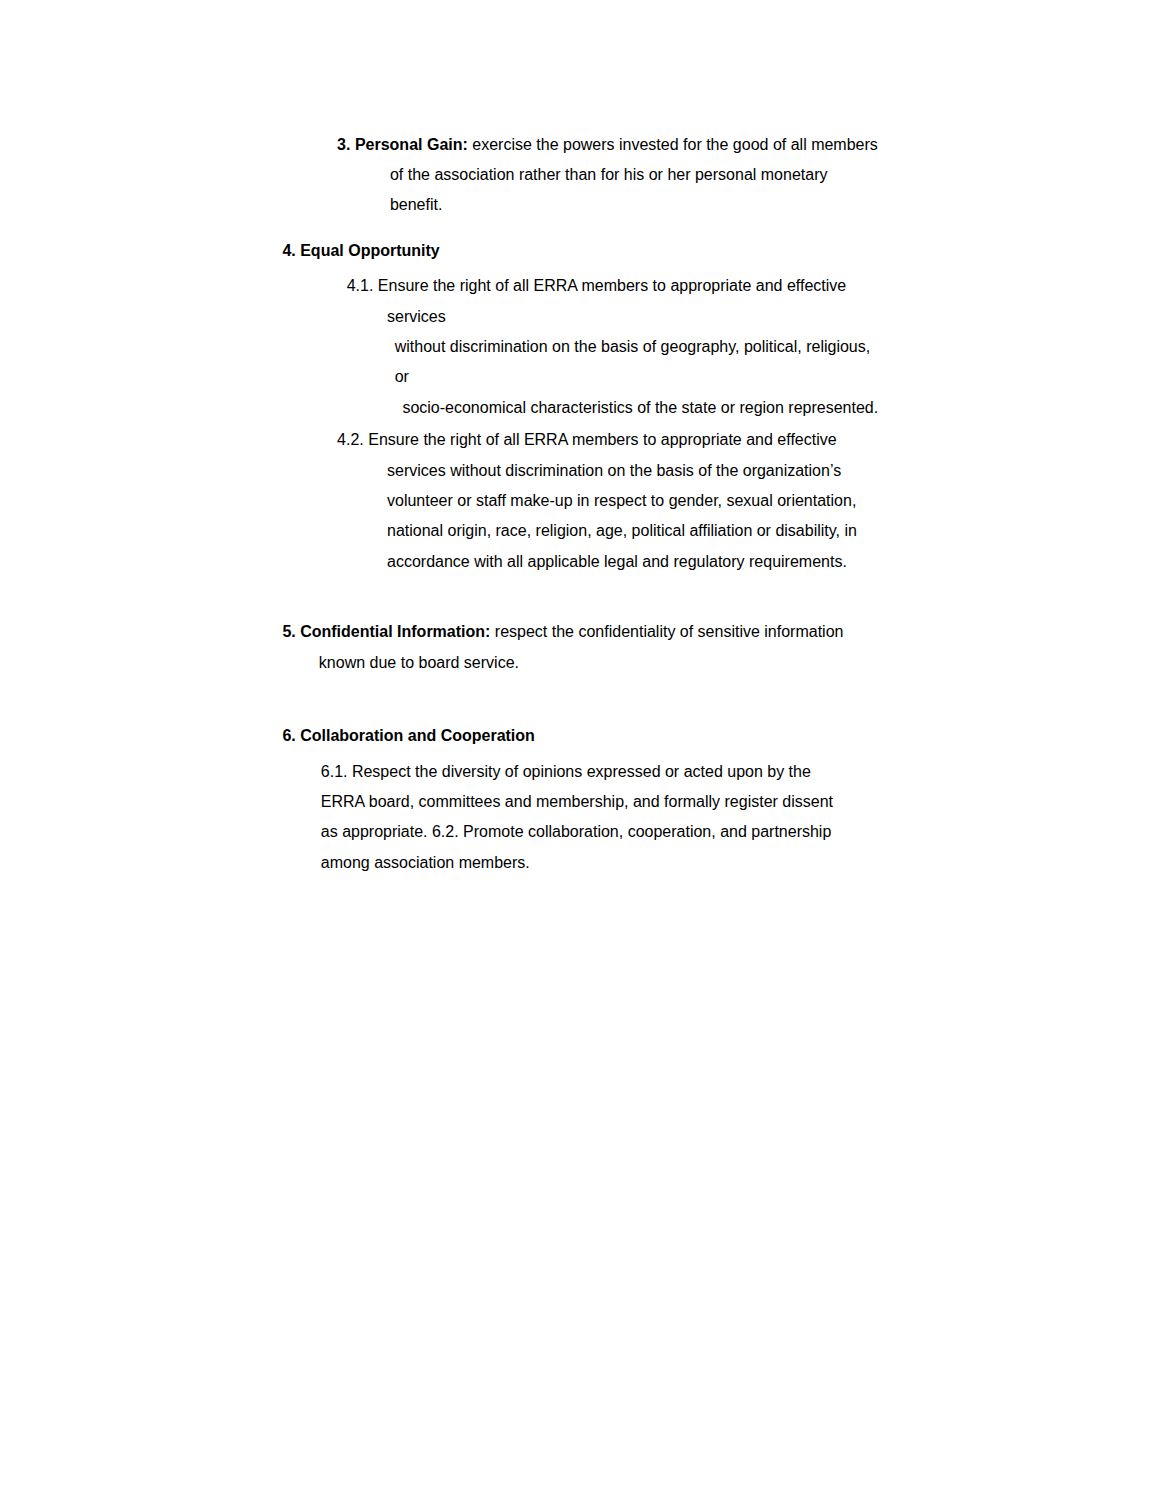3. Personal Gain: exercise the powers invested for the good of all members of the association rather than for his or her personal monetary benefit.
4. Equal Opportunity
4.1. Ensure the right of all ERRA members to appropriate and effective services without discrimination on the basis of geography, political, religious, or socio-economical characteristics of the state or region represented.
4.2. Ensure the right of all ERRA members to appropriate and effective services without discrimination on the basis of the organization’s volunteer or staff make-up in respect to gender, sexual orientation, national origin, race, religion, age, political affiliation or disability, in accordance with all applicable legal and regulatory requirements.
5. Confidential Information: respect the confidentiality of sensitive information known due to board service.
6. Collaboration and Cooperation
6.1. Respect the diversity of opinions expressed or acted upon by the ERRA board, committees and membership, and formally register dissent as appropriate. 6.2. Promote collaboration, cooperation, and partnership among association members.